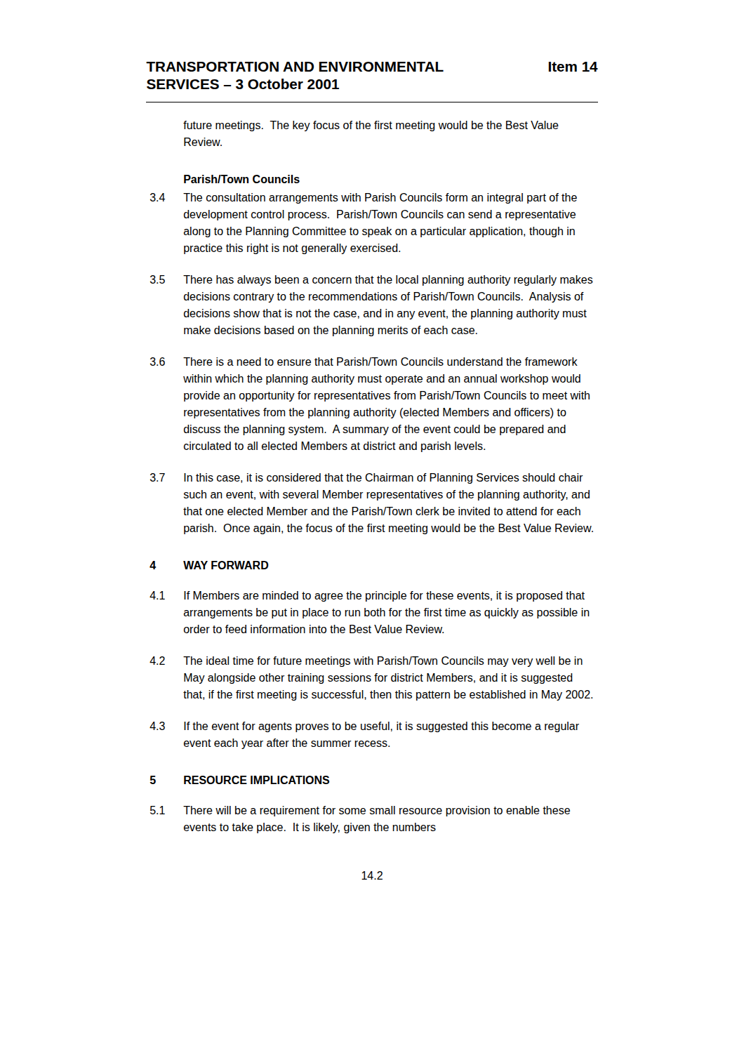TRANSPORTATION AND ENVIRONMENTAL
SERVICES – 3 October 2001
Item 14
future meetings. The key focus of the first meeting would be the Best Value Review.
Parish/Town Councils
3.4
The consultation arrangements with Parish Councils form an integral part of the development control process. Parish/Town Councils can send a representative along to the Planning Committee to speak on a particular application, though in practice this right is not generally exercised.
3.5
There has always been a concern that the local planning authority regularly makes decisions contrary to the recommendations of Parish/Town Councils. Analysis of decisions show that is not the case, and in any event, the planning authority must make decisions based on the planning merits of each case.
3.6
There is a need to ensure that Parish/Town Councils understand the framework within which the planning authority must operate and an annual workshop would provide an opportunity for representatives from Parish/Town Councils to meet with representatives from the planning authority (elected Members and officers) to discuss the planning system. A summary of the event could be prepared and circulated to all elected Members at district and parish levels.
3.7
In this case, it is considered that the Chairman of Planning Services should chair such an event, with several Member representatives of the planning authority, and that one elected Member and the Parish/Town clerk be invited to attend for each parish. Once again, the focus of the first meeting would be the Best Value Review.
4
WAY FORWARD
4.1
If Members are minded to agree the principle for these events, it is proposed that arrangements be put in place to run both for the first time as quickly as possible in order to feed information into the Best Value Review.
4.2
The ideal time for future meetings with Parish/Town Councils may very well be in May alongside other training sessions for district Members, and it is suggested that, if the first meeting is successful, then this pattern be established in May 2002.
4.3
If the event for agents proves to be useful, it is suggested this become a regular event each year after the summer recess.
5
RESOURCE IMPLICATIONS
5.1
There will be a requirement for some small resource provision to enable these events to take place. It is likely, given the numbers
14.2